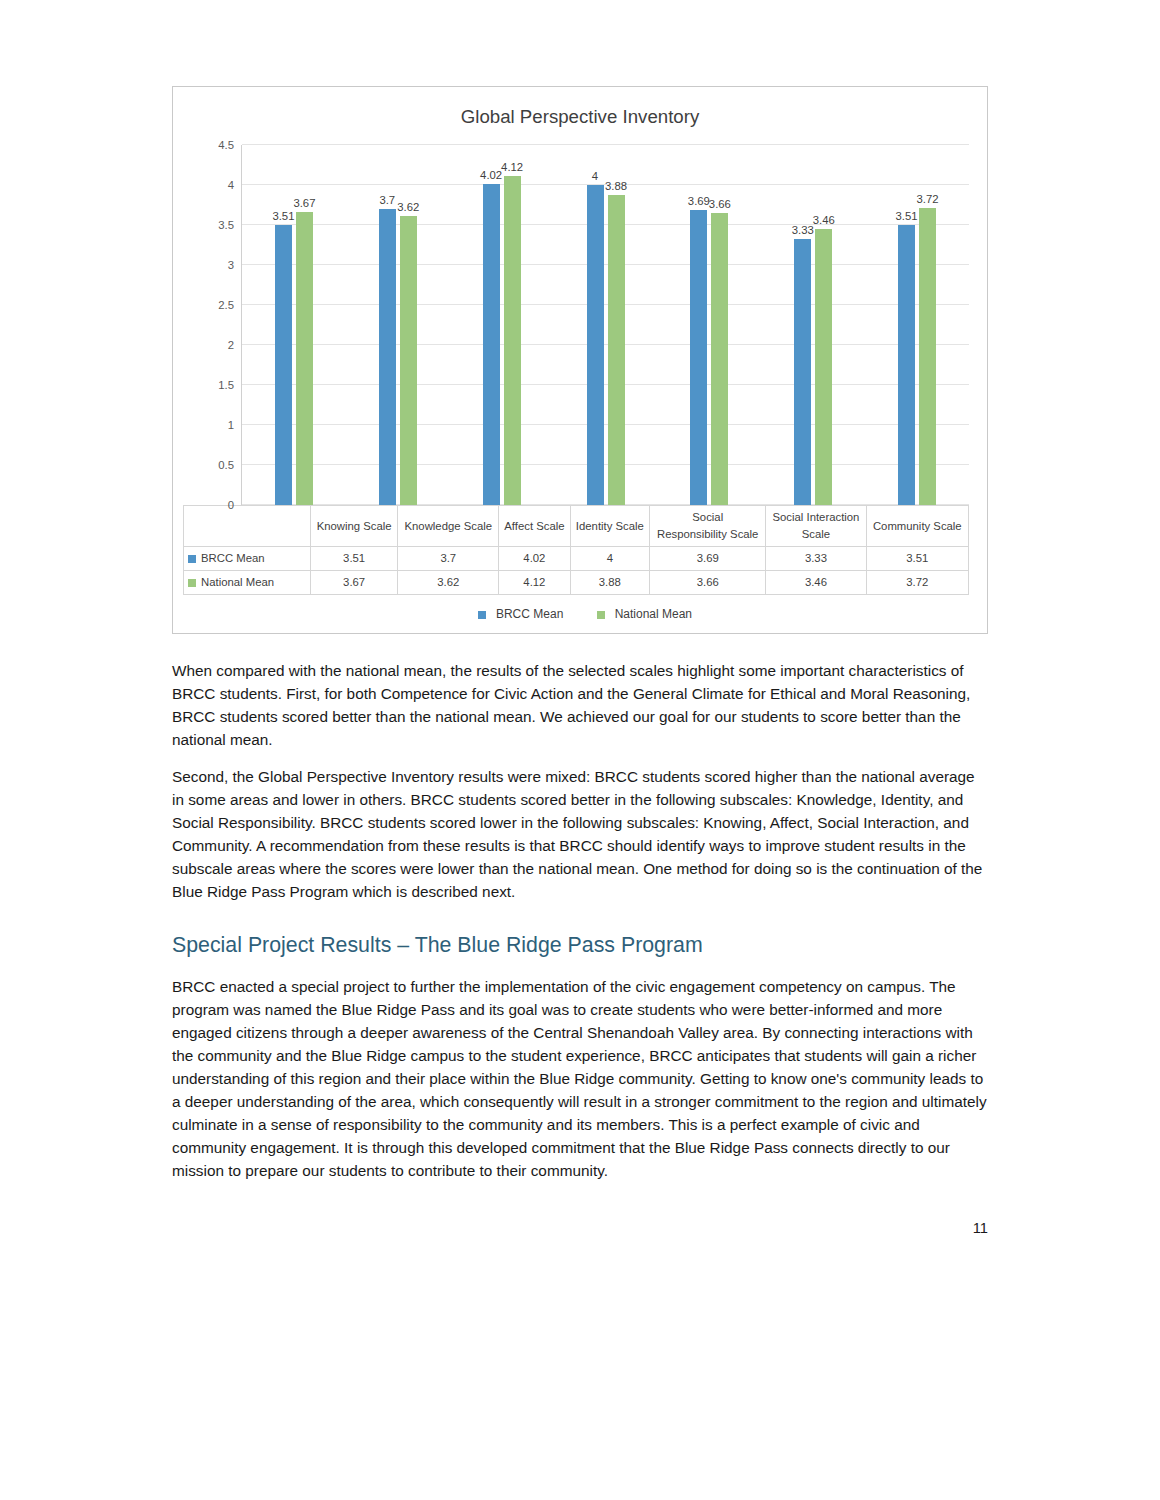Global Perspective Inventory
4.5
4
3.5
3
2.5
2
1.5
1
0.5
0
3.51
3.67
3.7
3.62
4.02
4.12
4
3.88
3.69
3.66
3.33
3.46
3.51
3.72
| | Knowing Scale | Knowledge Scale | Affect Scale | Identity Scale | Social Responsibility Scale | Social Interaction Scale | Community Scale |
| --- | --- | --- | --- | --- | --- | --- | --- |
| BRCC Mean | 3.51 | 3.7 | 4.02 | 4 | 3.69 | 3.33 | 3.51 |
| National Mean | 3.67 | 3.62 | 4.12 | 3.88 | 3.66 | 3.46 | 3.72 |
BRCC Mean National Mean
When compared with the national mean, the results of the selected scales highlight some important characteristics of BRCC students. First, for both Competence for Civic Action and the General Climate for Ethical and Moral Reasoning, BRCC students scored better than the national mean. We achieved our goal for our students to score better than the national mean.
Second, the Global Perspective Inventory results were mixed: BRCC students scored higher than the national average in some areas and lower in others. BRCC students scored better in the following subscales: Knowledge, Identity, and Social Responsibility. BRCC students scored lower in the following subscales: Knowing, Affect, Social Interaction, and Community. A recommendation from these results is that BRCC should identify ways to improve student results in the subscale areas where the scores were lower than the national mean. One method for doing so is the continuation of the Blue Ridge Pass Program which is described next.
Special Project Results – The Blue Ridge Pass Program
BRCC enacted a special project to further the implementation of the civic engagement competency on campus. The program was named the Blue Ridge Pass and its goal was to create students who were better-informed and more engaged citizens through a deeper awareness of the Central Shenandoah Valley area. By connecting interactions with the community and the Blue Ridge campus to the student experience, BRCC anticipates that students will gain a richer understanding of this region and their place within the Blue Ridge community. Getting to know one's community leads to a deeper understanding of the area, which consequently will result in a stronger commitment to the region and ultimately culminate in a sense of responsibility to the community and its members. This is a perfect example of civic and community engagement. It is through this developed commitment that the Blue Ridge Pass connects directly to our mission to prepare our students to contribute to their community.
11